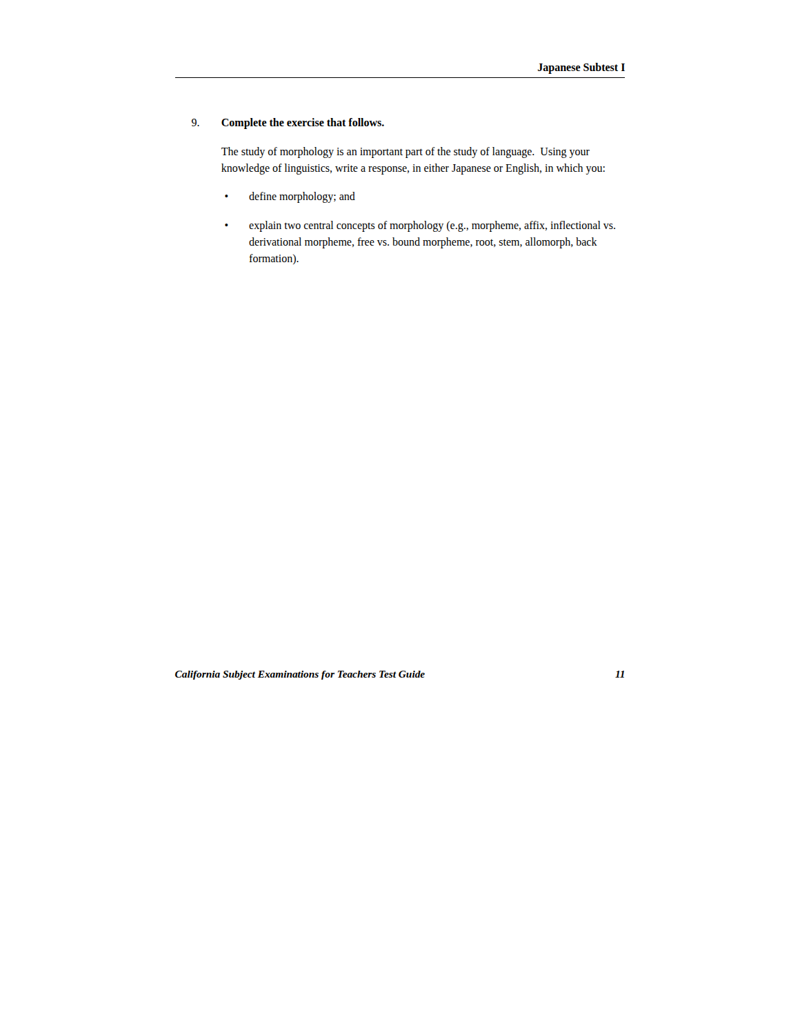Japanese Subtest I
9.
Complete the exercise that follows.
The study of morphology is an important part of the study of language. Using your knowledge of linguistics, write a response, in either Japanese or English, in which you:
define morphology; and
explain two central concepts of morphology (e.g., morpheme, affix, inflectional vs. derivational morpheme, free vs. bound morpheme, root, stem, allomorph, back formation).
California Subject Examinations for Teachers Test Guide 11